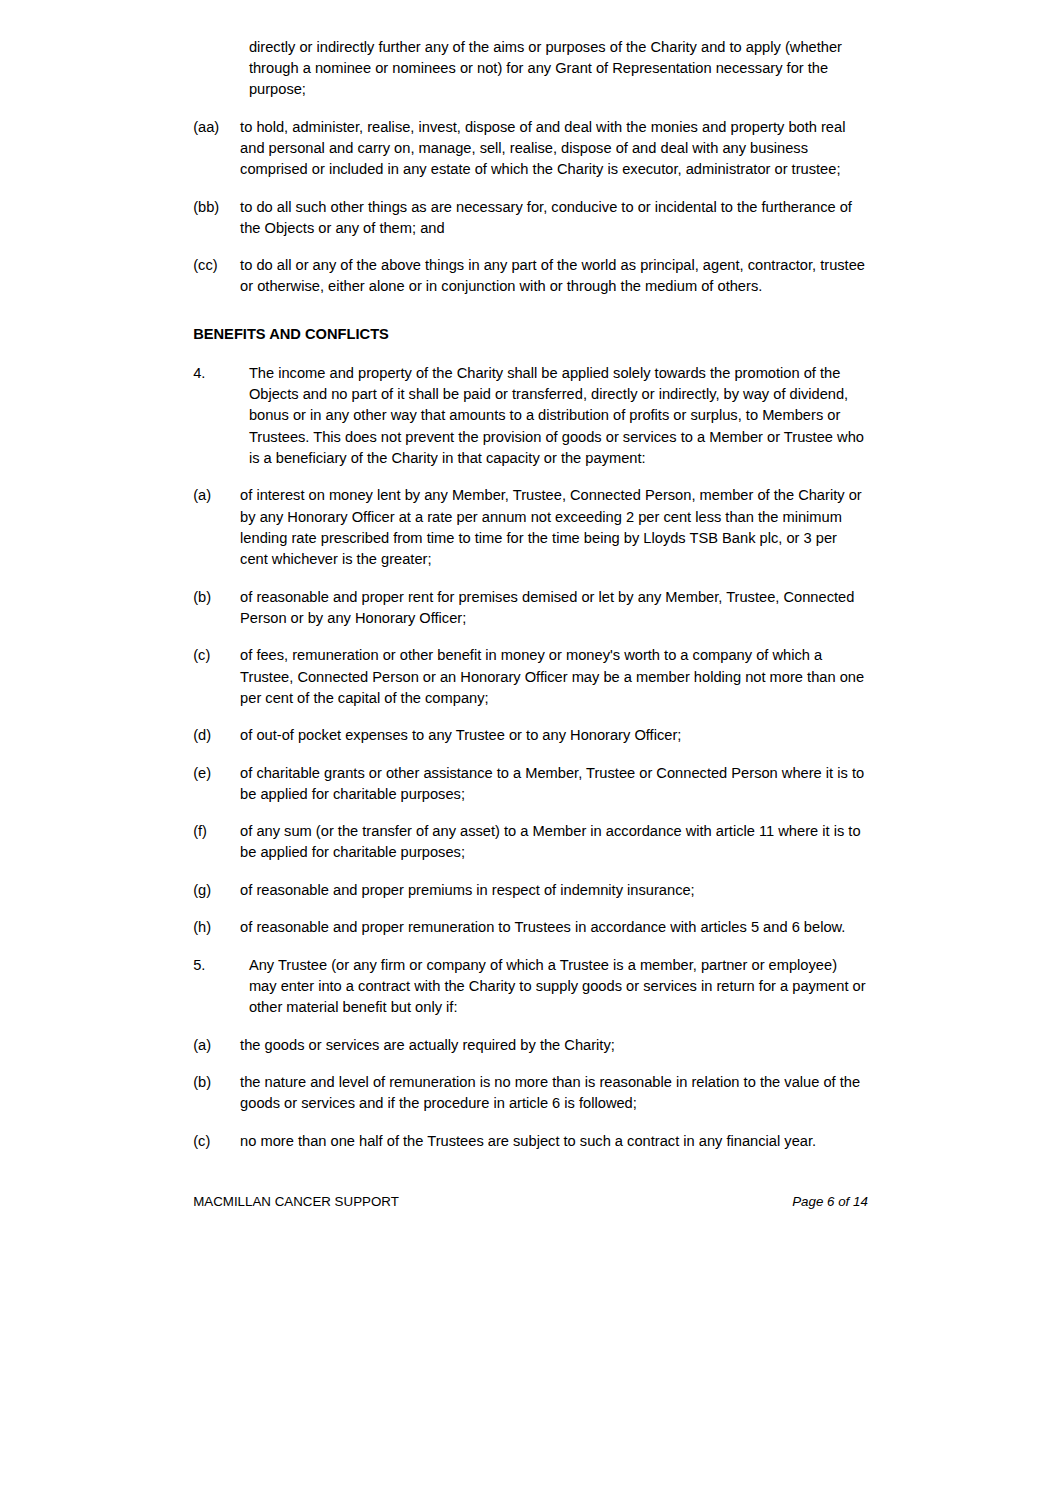directly or indirectly further any of the aims or purposes of the Charity and to apply (whether through a nominee or nominees or not) for any Grant of Representation necessary for the purpose;
(aa)
to hold, administer, realise, invest, dispose of and deal with the monies and property both real and personal and carry on, manage, sell, realise, dispose of and deal with any business comprised or included in any estate of which the Charity is executor, administrator or trustee;
(bb)
to do all such other things as are necessary for, conducive to or incidental to the furtherance of the Objects or any of them; and
(cc)
to do all or any of the above things in any part of the world as principal, agent, contractor, trustee or otherwise, either alone or in conjunction with or through the medium of others.
BENEFITS AND CONFLICTS
4.
The income and property of the Charity shall be applied solely towards the promotion of the Objects and no part of it shall be paid or transferred, directly or indirectly, by way of dividend, bonus or in any other way that amounts to a distribution of profits or surplus, to Members or Trustees. This does not prevent the provision of goods or services to a Member or Trustee who is a beneficiary of the Charity in that capacity or the payment:
(a)
of interest on money lent by any Member, Trustee, Connected Person, member of the Charity or by any Honorary Officer at a rate per annum not exceeding 2 per cent less than the minimum lending rate prescribed from time to time for the time being by Lloyds TSB Bank plc, or 3 per cent whichever is the greater;
(b)
of reasonable and proper rent for premises demised or let by any Member, Trustee, Connected Person or by any Honorary Officer;
(c)
of fees, remuneration or other benefit in money or money's worth to a company of which a Trustee, Connected Person or an Honorary Officer may be a member holding not more than one per cent of the capital of the company;
(d)
of out-of pocket expenses to any Trustee or to any Honorary Officer;
(e)
of charitable grants or other assistance to a Member, Trustee or Connected Person where it is to be applied for charitable purposes;
(f)
of any sum (or the transfer of any asset) to a Member in accordance with article 11 where it is to be applied for charitable purposes;
(g)
of reasonable and proper premiums in respect of indemnity insurance;
(h)
of reasonable and proper remuneration to Trustees in accordance with articles 5 and 6 below.
5.
Any Trustee (or any firm or company of which a Trustee is a member, partner or employee) may enter into a contract with the Charity to supply goods or services in return for a payment or other material benefit but only if:
(a)
the goods or services are actually required by the Charity;
(b)
the nature and level of remuneration is no more than is reasonable in relation to the value of the goods or services and if the procedure in article 6 is followed;
(c)
no more than one half of the Trustees are subject to such a contract in any financial year.
MACMILLAN CANCER SUPPORT Page 6 of 14